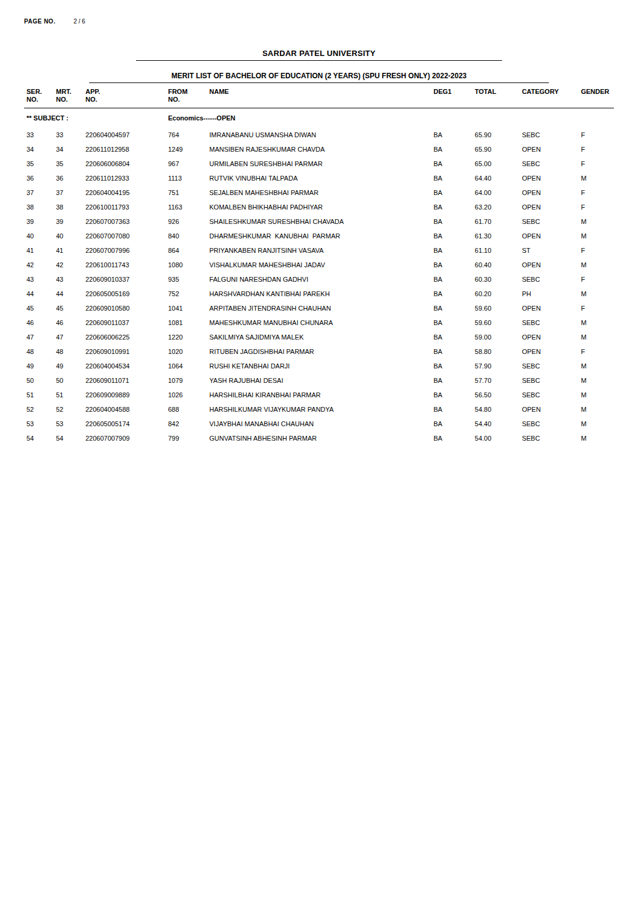PAGE NO. 2 / 6
SARDAR PATEL UNIVERSITY
MERIT LIST OF BACHELOR OF EDUCATION (2 YEARS) (SPU FRESH ONLY) 2022-2023
| SER. NO. | MRT. NO. | APP. NO. | FROM NO. | NAME | DEG1 | TOTAL | CATEGORY | GENDER |
| --- | --- | --- | --- | --- | --- | --- | --- | --- |
| ** SUBJECT : | Economics------OPEN |
| 33 | 33 | 220604004597 | 764 | IMRANABANU USMANSHA DIWAN | BA | 65.90 | SEBC | F |
| 34 | 34 | 220611012958 | 1249 | MANSIBEN RAJESHKUMAR CHAVDA | BA | 65.90 | OPEN | F |
| 35 | 35 | 220606006804 | 967 | URMILABEN SURESHBHAI PARMAR | BA | 65.00 | SEBC | F |
| 36 | 36 | 220611012933 | 1113 | RUTVIK VINUBHAI TALPADA | BA | 64.40 | OPEN | M |
| 37 | 37 | 220604004195 | 751 | SEJALBEN MAHESHBHAI PARMAR | BA | 64.00 | OPEN | F |
| 38 | 38 | 220610011793 | 1163 | KOMALBEN BHIKHABHAI PADHIYAR | BA | 63.20 | OPEN | F |
| 39 | 39 | 220607007363 | 926 | SHAILESHKUMAR SURESHBHAI CHAVADA | BA | 61.70 | SEBC | M |
| 40 | 40 | 220607007080 | 840 | DHARMESHKUMAR KANUBHAI PARMAR | BA | 61.30 | OPEN | M |
| 41 | 41 | 220607007996 | 864 | PRIYANKABEN RANJITSINH VASAVA | BA | 61.10 | ST | F |
| 42 | 42 | 220610011743 | 1080 | VISHALKUMAR MAHESHBHAI JADAV | BA | 60.40 | OPEN | M |
| 43 | 43 | 220609010337 | 935 | FALGUNI NARESHDAN GADHVI | BA | 60.30 | SEBC | F |
| 44 | 44 | 220605005169 | 752 | HARSHVARDHAN KANTIBHAI PAREKH | BA | 60.20 | PH | M |
| 45 | 45 | 220609010580 | 1041 | ARPITABEN JITENDRASINH CHAUHAN | BA | 59.60 | OPEN | F |
| 46 | 46 | 220609011037 | 1081 | MAHESHKUMAR MANUBHAI CHUNARA | BA | 59.60 | SEBC | M |
| 47 | 47 | 220606006225 | 1220 | SAKILMIYA SAJIDMIYA MALEK | BA | 59.00 | OPEN | M |
| 48 | 48 | 220609010991 | 1020 | RITUBEN JAGDISHBHAI PARMAR | BA | 58.80 | OPEN | F |
| 49 | 49 | 220604004534 | 1064 | RUSHI KETANBHAI DARJI | BA | 57.90 | SEBC | M |
| 50 | 50 | 220609011071 | 1079 | YASH RAJUBHAI DESAI | BA | 57.70 | SEBC | M |
| 51 | 51 | 220609009889 | 1026 | HARSHILBHAI KIRANBHAI PARMAR | BA | 56.50 | SEBC | M |
| 52 | 52 | 220604004588 | 688 | HARSHILKUMAR VIJAYKUMAR PANDYA | BA | 54.80 | OPEN | M |
| 53 | 53 | 220605005174 | 842 | VIJAYBHAI MANABHAI CHAUHAN | BA | 54.40 | SEBC | M |
| 54 | 54 | 220607007909 | 799 | GUNVATSINH ABHESINH PARMAR | BA | 54.00 | SEBC | M |